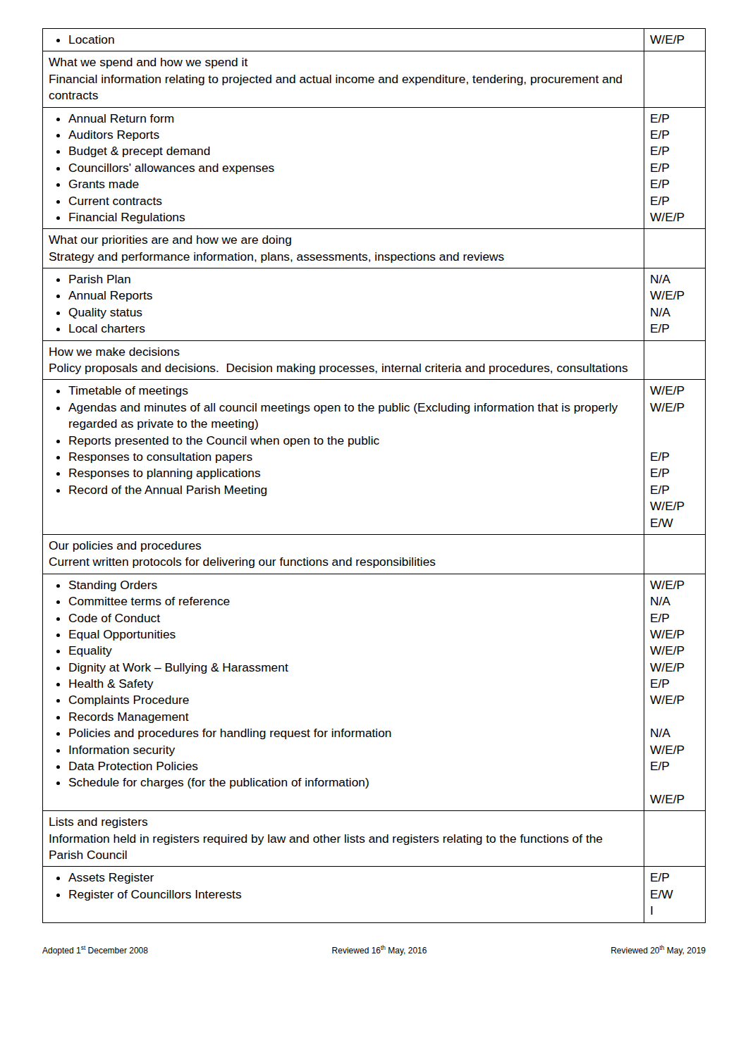| Location | W/E/P |
| What we spend and how we spend it Financial information relating to projected and actual income and expenditure, tendering, procurement and contracts | |
| Annual Return form Auditors Reports Budget & precept demand Councillors' allowances and expenses Grants made Current contracts Financial Regulations | E/P E/P E/P E/P E/P E/P W/E/P |
| What our priorities are and how we are doing Strategy and performance information, plans, assessments, inspections and reviews | |
| Parish Plan Annual Reports Quality status Local charters | N/A W/E/P N/A E/P |
| How we make decisions Policy proposals and decisions. Decision making processes, internal criteria and procedures, consultations | |
| Timetable of meetings Agendas and minutes of all council meetings open to the public (Excluding information that is properly regarded as private to the meeting) Reports presented to the Council when open to the public Responses to consultation papers Responses to planning applications Record of the Annual Parish Meeting | W/E/P W/E/P E/P E/P E/P W/E/P E/W |
| Our policies and procedures Current written protocols for delivering our functions and responsibilities | |
| Standing Orders Committee terms of reference Code of Conduct Equal Opportunities Equality Dignity at Work – Bullying & Harassment Health & Safety Complaints Procedure Records Management Policies and procedures for handling request for information Information security Data Protection Policies Schedule for charges (for the publication of information) | W/E/P N/A E/P W/E/P W/E/P W/E/P E/P W/E/P N/A W/E/P E/P W/E/P |
| Lists and registers Information held in registers required by law and other lists and registers relating to the functions of the Parish Council | |
| Assets Register Register of Councillors Interests | E/P E/W I |
Adopted 1st December 2008 Reviewed 16th May, 2016 Reviewed 20th May, 2019